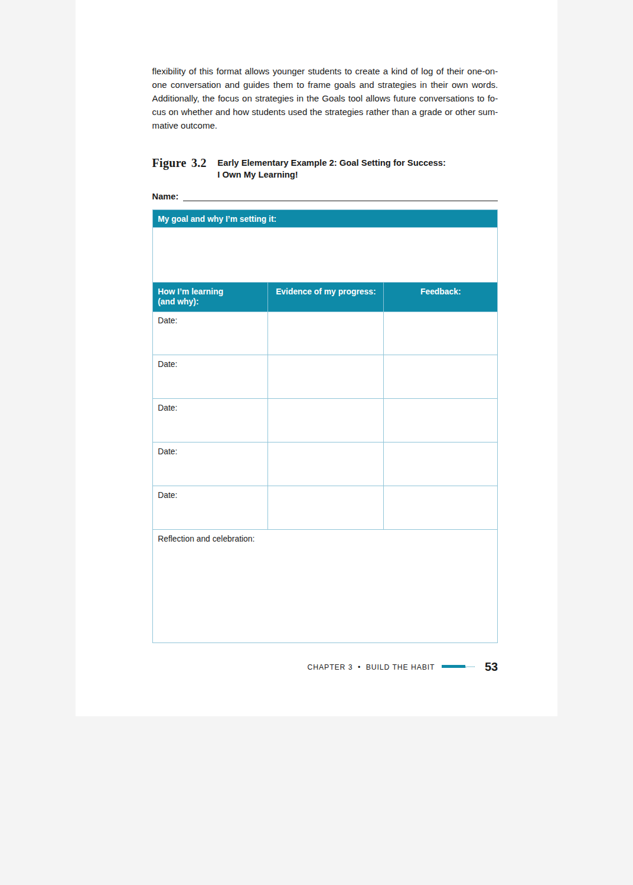flexibility of this format allows younger students to create a kind of log of their one-on-one conversation and guides them to frame goals and strategies in their own words. Additionally, the focus on strategies in the Goals tool allows future conversations to focus on whether and how students used the strategies rather than a grade or other summative outcome.
Figure 3.2
Early Elementary Example 2: Goal Setting for Success:
I Own My Learning!
Name:
| My goal and why I’m setting it: |
| --- |
| How I’m learning (and why): | Evidence of my progress: | Feedback: |
| Date: | | |
| Date: | | |
| Date: | | |
| Date: | | |
| Date: | | |
| Reflection and celebration: |
CHAPTER 3 • BUILD THE HABIT 53